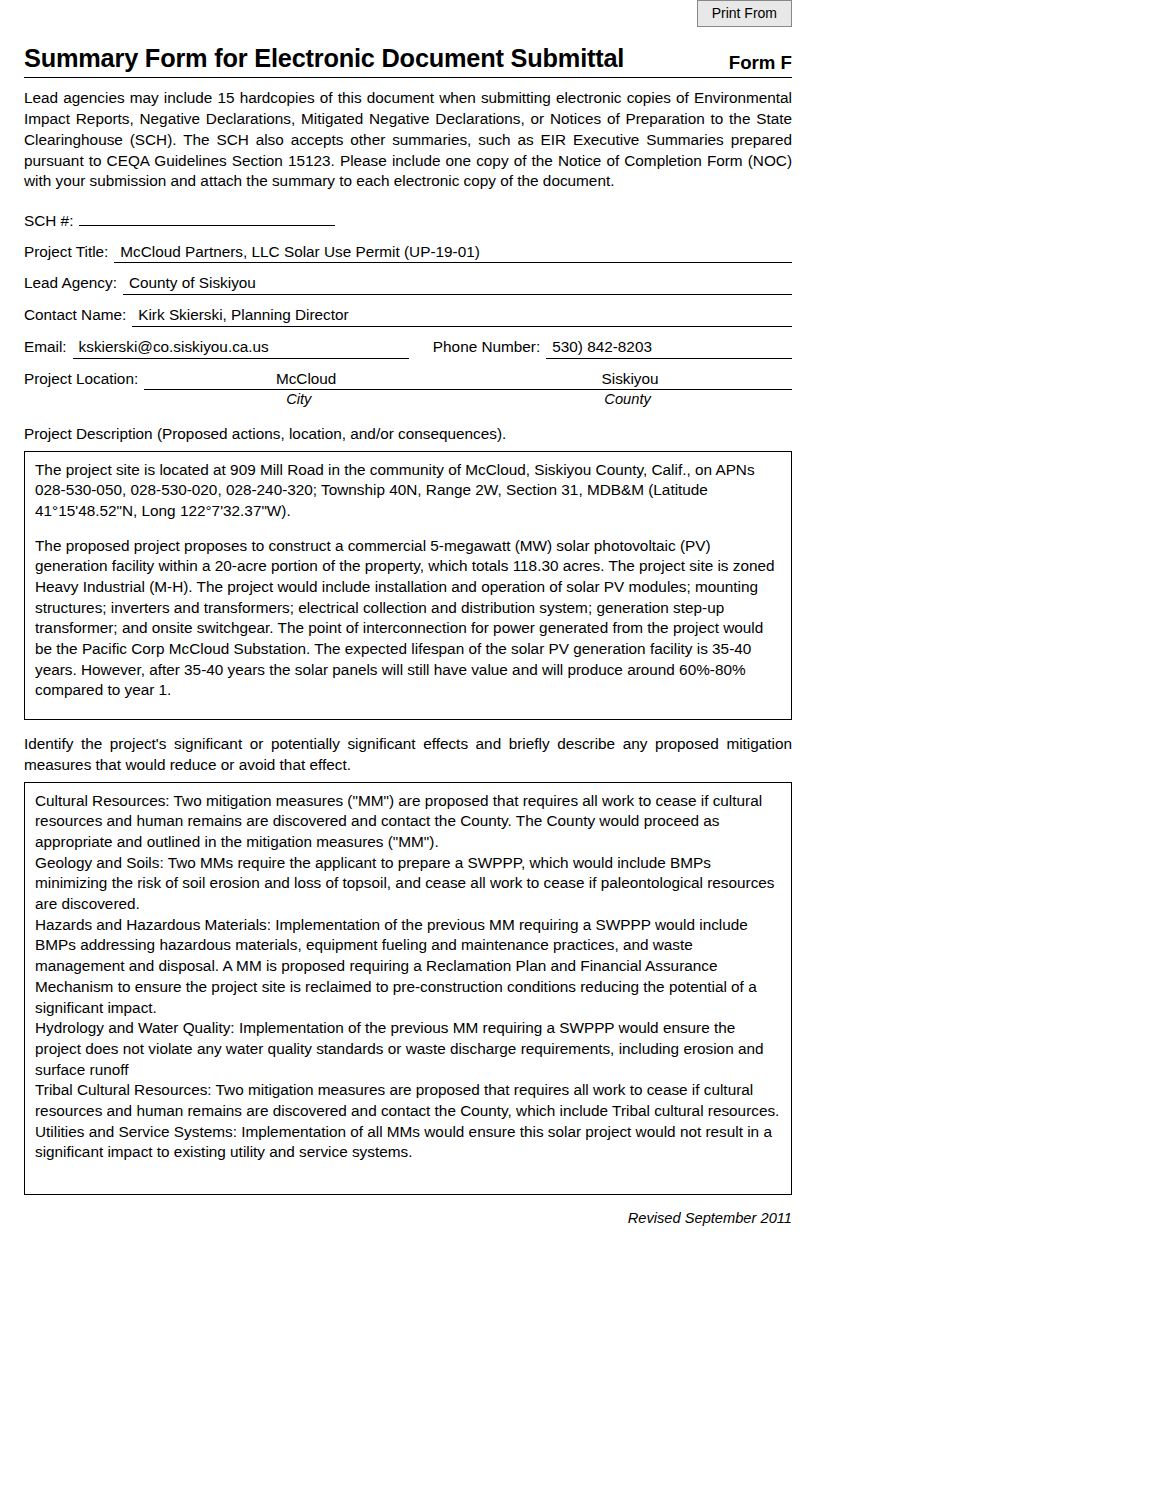Print From
Summary Form for Electronic Document Submittal
Form F
Lead agencies may include 15 hardcopies of this document when submitting electronic copies of Environmental Impact Reports, Negative Declarations, Mitigated Negative Declarations, or Notices of Preparation to the State Clearinghouse (SCH). The SCH also accepts other summaries, such as EIR Executive Summaries prepared pursuant to CEQA Guidelines Section 15123. Please include one copy of the Notice of Completion Form (NOC) with your submission and attach the summary to each electronic copy of the document.
SCH #:
Project Title: McCloud Partners, LLC Solar Use Permit (UP-19-01)
Lead Agency: County of Siskiyou
Contact Name: Kirk Skierski, Planning Director
Email: kskierski@co.siskiyou.ca.us Phone Number: 530) 842-8203
Project Location: McCloud Siskiyou
City County
Project Description (Proposed actions, location, and/or consequences).
The project site is located at 909 Mill Road in the community of McCloud, Siskiyou County, Calif., on APNs 028-530-050, 028-530-020, 028-240-320; Township 40N, Range 2W, Section 31, MDB&M (Latitude 41°15'48.52"N, Long 122°7'32.37"W).
The proposed project proposes to construct a commercial 5-megawatt (MW) solar photovoltaic (PV) generation facility within a 20-acre portion of the property, which totals 118.30 acres. The project site is zoned Heavy Industrial (M-H). The project would include installation and operation of solar PV modules; mounting structures; inverters and transformers; electrical collection and distribution system; generation step-up transformer; and onsite switchgear. The point of interconnection for power generated from the project would be the Pacific Corp McCloud Substation. The expected lifespan of the solar PV generation facility is 35-40 years. However, after 35-40 years the solar panels will still have value and will produce around 60%-80% compared to year 1.
Identify the project's significant or potentially significant effects and briefly describe any proposed mitigation measures that would reduce or avoid that effect.
Cultural Resources: Two mitigation measures ("MM") are proposed that requires all work to cease if cultural resources and human remains are discovered and contact the County. The County would proceed as appropriate and outlined in the mitigation measures ("MM").
Geology and Soils: Two MMs require the applicant to prepare a SWPPP, which would include BMPs minimizing the risk of soil erosion and loss of topsoil, and cease all work to cease if paleontological resources are discovered.
Hazards and Hazardous Materials: Implementation of the previous MM requiring a SWPPP would include BMPs addressing hazardous materials, equipment fueling and maintenance practices, and waste management and disposal. A MM is proposed requiring a Reclamation Plan and Financial Assurance Mechanism to ensure the project site is reclaimed to pre-construction conditions reducing the potential of a significant impact.
Hydrology and Water Quality: Implementation of the previous MM requiring a SWPPP would ensure the project does not violate any water quality standards or waste discharge requirements, including erosion and surface runoff
Tribal Cultural Resources: Two mitigation measures are proposed that requires all work to cease if cultural resources and human remains are discovered and contact the County, which include Tribal cultural resources.
Utilities and Service Systems: Implementation of all MMs would ensure this solar project would not result in a significant impact to existing utility and service systems.
Revised September 2011